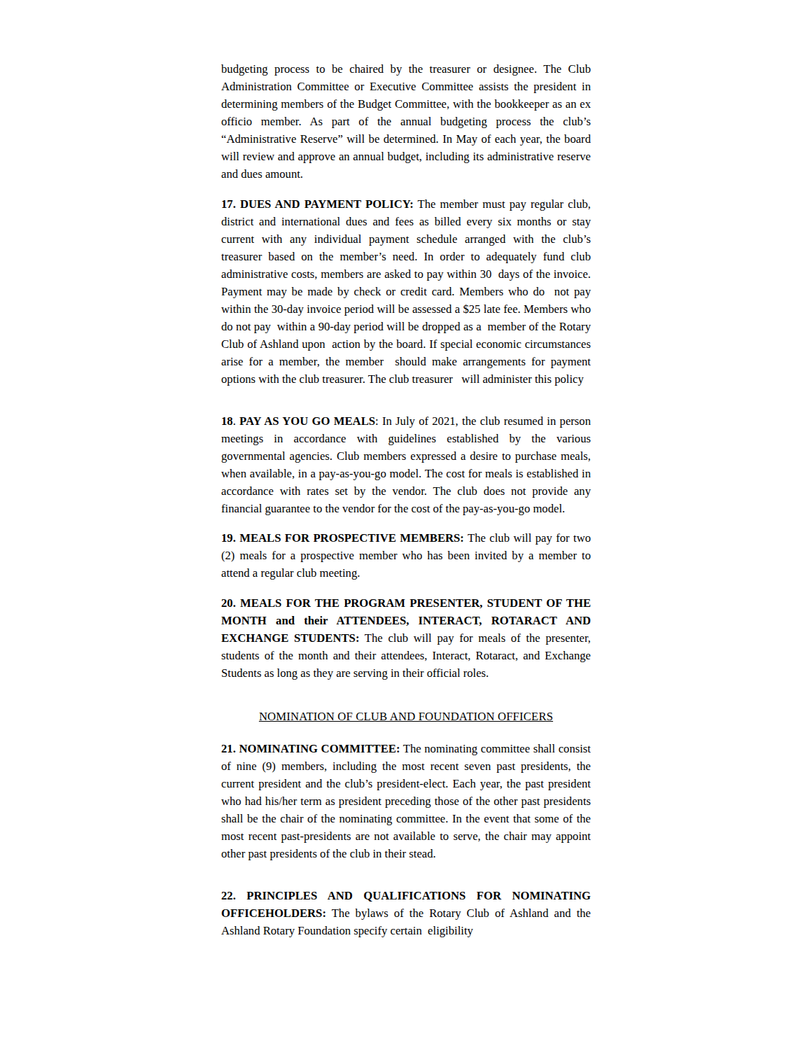budgeting process to be chaired by the treasurer or designee. The Club Administration Committee or Executive Committee assists the president in determining members of the Budget Committee, with the bookkeeper as an ex officio member. As part of the annual budgeting process the club’s “Administrative Reserve” will be determined. In May of each year, the board will review and approve an annual budget, including its administrative reserve and dues amount.
17. DUES AND PAYMENT POLICY: The member must pay regular club, district and international dues and fees as billed every six months or stay current with any individual payment schedule arranged with the club’s treasurer based on the member’s need. In order to adequately fund club administrative costs, members are asked to pay within 30 days of the invoice. Payment may be made by check or credit card. Members who do not pay within the 30-day invoice period will be assessed a $25 late fee. Members who do not pay within a 90-day period will be dropped as a member of the Rotary Club of Ashland upon action by the board. If special economic circumstances arise for a member, the member should make arrangements for payment options with the club treasurer. The club treasurer will administer this policy
18. PAY AS YOU GO MEALS: In July of 2021, the club resumed in person meetings in accordance with guidelines established by the various governmental agencies. Club members expressed a desire to purchase meals, when available, in a pay-as-you-go model. The cost for meals is established in accordance with rates set by the vendor. The club does not provide any financial guarantee to the vendor for the cost of the pay-as-you-go model.
19. MEALS FOR PROSPECTIVE MEMBERS: The club will pay for two (2) meals for a prospective member who has been invited by a member to attend a regular club meeting.
20. MEALS FOR THE PROGRAM PRESENTER, STUDENT OF THE MONTH and their ATTENDEES, INTERACT, ROTARACT AND EXCHANGE STUDENTS: The club will pay for meals of the presenter, students of the month and their attendees, Interact, Rotaract, and Exchange Students as long as they are serving in their official roles.
NOMINATION OF CLUB AND FOUNDATION OFFICERS
21. NOMINATING COMMITTEE: The nominating committee shall consist of nine (9) members, including the most recent seven past presidents, the current president and the club’s president-elect. Each year, the past president who had his/her term as president preceding those of the other past presidents shall be the chair of the nominating committee. In the event that some of the most recent past-presidents are not available to serve, the chair may appoint other past presidents of the club in their stead.
22. PRINCIPLES AND QUALIFICATIONS FOR NOMINATING OFFICEHOLDERS: The bylaws of the Rotary Club of Ashland and the Ashland Rotary Foundation specify certain eligibility